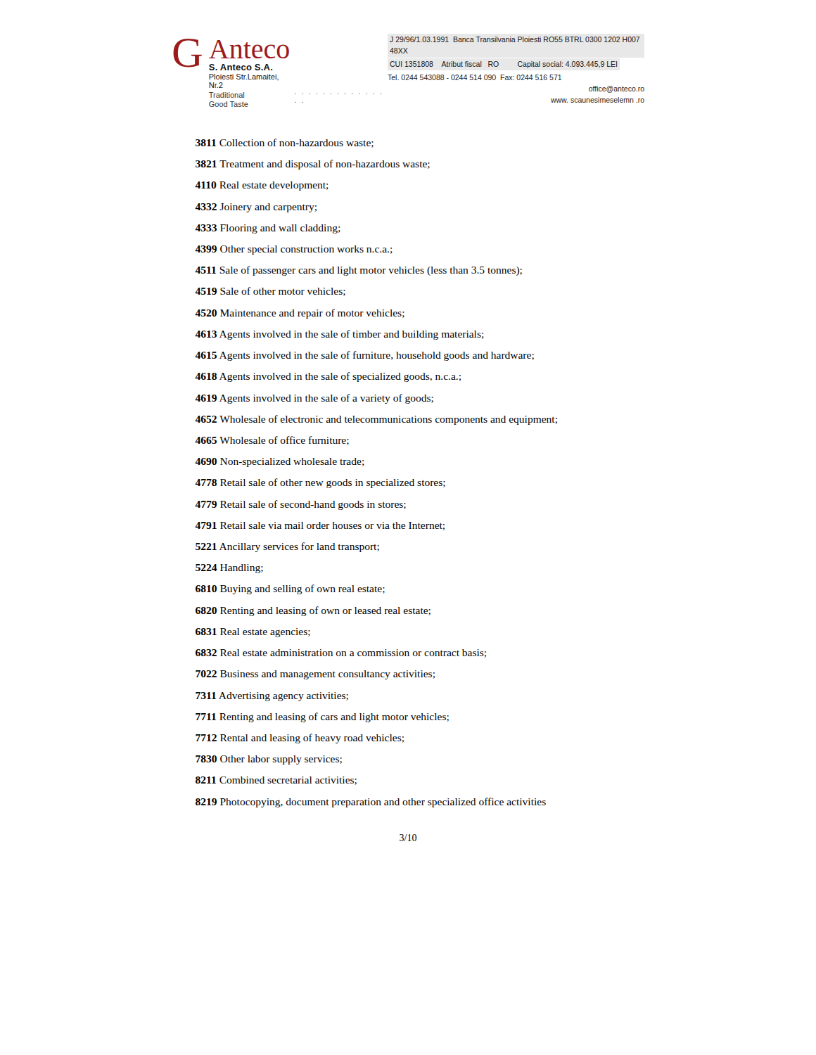G
Anteco
S. Anteco S.A.
Ploiesti Str.Lamaitei, Nr.2
Traditional
Good Taste
. . . . . . . . . . . . . . .
J 29/96/1.03.1991 Banca Transilvania Ploiesti RO55 BTRL 0300 1202 H007 48XX
CUI 1351808 Atribut fiscal RO Capital social: 4.093.445,9 LEI
Tel. 0244 543088 - 0244 514 090 Fax: 0244 516 571 office@anteco.ro www. scaunesimeselemn .ro
3811 Collection of non-hazardous waste;
3821 Treatment and disposal of non-hazardous waste;
4110 Real estate development;
4332 Joinery and carpentry;
4333 Flooring and wall cladding;
4399 Other special construction works n.c.a.;
4511 Sale of passenger cars and light motor vehicles (less than 3.5 tonnes);
4519 Sale of other motor vehicles;
4520 Maintenance and repair of motor vehicles;
4613 Agents involved in the sale of timber and building materials;
4615 Agents involved in the sale of furniture, household goods and hardware;
4618 Agents involved in the sale of specialized goods, n.c.a.;
4619 Agents involved in the sale of a variety of goods;
4652 Wholesale of electronic and telecommunications components and equipment;
4665 Wholesale of office furniture;
4690 Non-specialized wholesale trade;
4778 Retail sale of other new goods in specialized stores;
4779 Retail sale of second-hand goods in stores;
4791 Retail sale via mail order houses or via the Internet;
5221 Ancillary services for land transport;
5224 Handling;
6810 Buying and selling of own real estate;
6820 Renting and leasing of own or leased real estate;
6831 Real estate agencies;
6832 Real estate administration on a commission or contract basis;
7022 Business and management consultancy activities;
7311 Advertising agency activities;
7711 Renting and leasing of cars and light motor vehicles;
7712 Rental and leasing of heavy road vehicles;
7830 Other labor supply services;
8211 Combined secretarial activities;
8219 Photocopying, document preparation and other specialized office activities
3/10